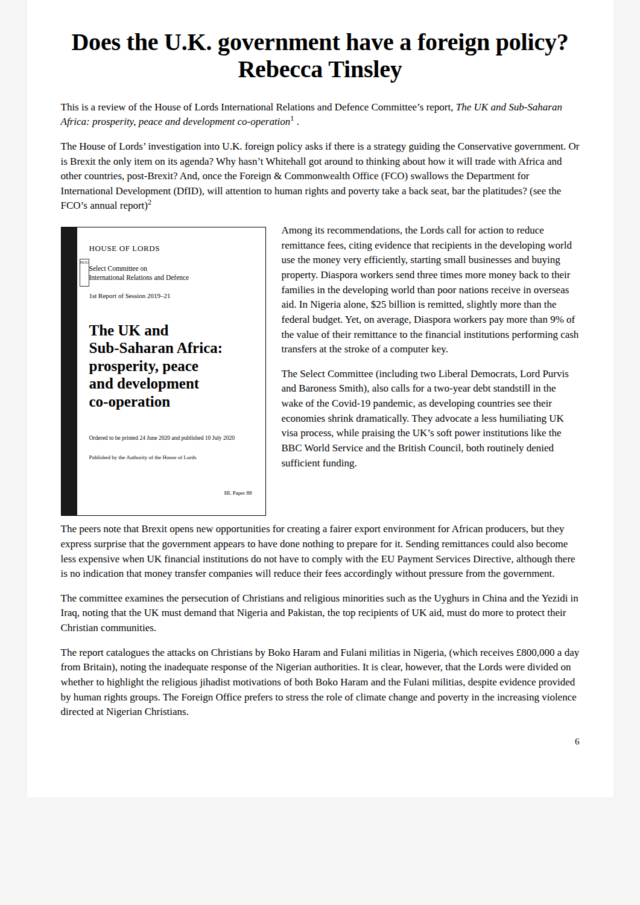Does the U.K. government have a foreign policy?Rebecca Tinsley
This is a review of the House of Lords International Relations and Defence Committee’s report, The UK and Sub-Saharan Africa: prosperity, peace and development co-operation1 .
The House of Lords’ investigation into U.K. foreign policy asks if there is a strategy guiding the Conservative government. Or is Brexit the only item on its agenda? Why hasn’t Whitehall got around to thinking about how it will trade with Africa and other countries, post-Brexit? And, once the Foreign & Commonwealth Office (FCO) swallows the Department for International Development (DfID), will attention to human rights and poverty take a back seat, bar the platitudes? (see the FCO’s annual report)2
HOUSE OF LORDS
HOUSE OF LORDS
Select Committee on
International Relations and Defence
1st Report of Session 2019–21
The UK and
Sub-Saharan Africa:
prosperity, peace
and development
co-operation
Ordered to be printed 24 June 2020 and published 10 July 2020
Published by the Authority of the House of Lords
HL Paper 88
Among its recommendations, the Lords call for action to reduce remittance fees, citing evidence that recipients in the developing world use the money very efficiently, starting small businesses and buying property. Diaspora workers send three times more money back to their families in the developing world than poor nations receive in overseas aid. In Nigeria alone, $25 billion is remitted, slightly more than the federal budget. Yet, on average, Diaspora workers pay more than 9% of the value of their remittance to the financial institutions performing cash transfers at the stroke of a computer key.
The Select Committee (including two Liberal Democrats, Lord Purvis and Baroness Smith), also calls for a two-year debt standstill in the wake of the Covid-19 pandemic, as developing countries see their economies shrink dramatically. They advocate a less humiliating UK visa process, while praising the UK’s soft power institutions like the BBC World Service and the British Council, both routinely denied sufficient funding.
The peers note that Brexit opens new opportunities for creating a fairer export environment for African producers, but they express surprise that the government appears to have done nothing to prepare for it. Sending remittances could also become less expensive when UK financial institutions do not have to comply with the EU Payment Services Directive, although there is no indication that money transfer companies will reduce their fees accordingly without pressure from the government.
The committee examines the persecution of Christians and religious minorities such as the Uyghurs in China and the Yezidi in Iraq, noting that the UK must demand that Nigeria and Pakistan, the top recipients of UK aid, must do more to protect their Christian communities.
The report catalogues the attacks on Christians by Boko Haram and Fulani militias in Nigeria, (which receives £800,000 a day from Britain), noting the inadequate response of the Nigerian authorities. It is clear, however, that the Lords were divided on whether to highlight the religious jihadist motivations of both Boko Haram and the Fulani militias, despite evidence provided by human rights groups. The Foreign Office prefers to stress the role of climate change and poverty in the increasing violence directed at Nigerian Christians.
6